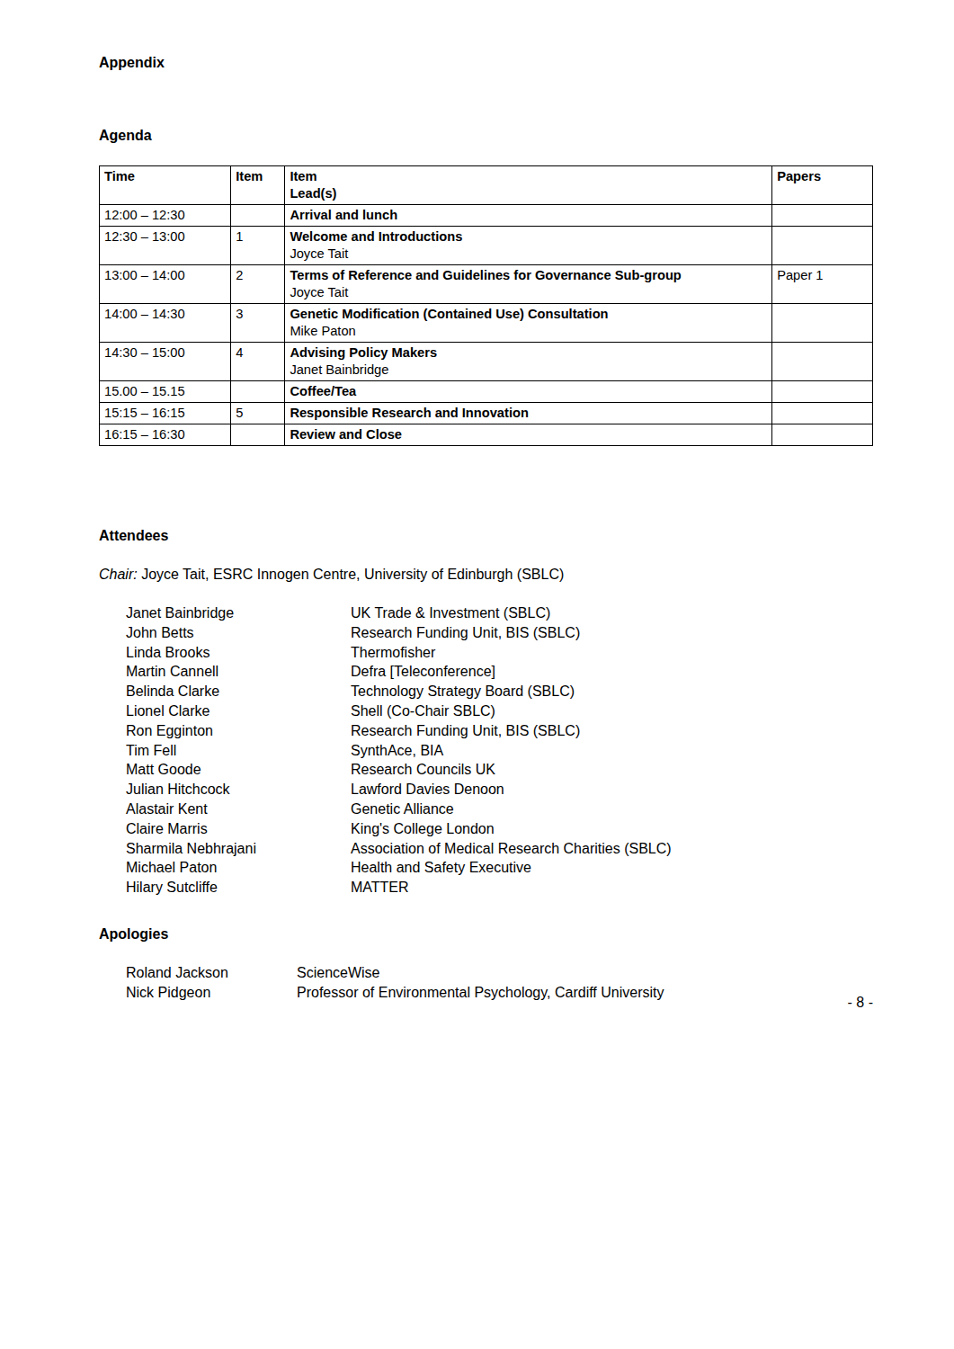Appendix
Agenda
| Time | Item | Item Lead(s) | Papers |
| --- | --- | --- | --- |
| 12:00 – 12:30 | | Arrival and lunch | |
| 12:30 – 13:00 | 1 | Welcome and Introductions Joyce Tait | |
| 13:00 – 14:00 | 2 | Terms of Reference and Guidelines for Governance Sub-group Joyce Tait | Paper 1 |
| 14:00 – 14:30 | 3 | Genetic Modification (Contained Use) Consultation Mike Paton | |
| 14:30 – 15:00 | 4 | Advising Policy Makers Janet Bainbridge | |
| 15.00 – 15.15 | | Coffee/Tea | |
| 15:15 – 16:15 | 5 | Responsible Research and Innovation | |
| 16:15 – 16:30 | | Review and Close | |
Attendees
Chair: Joyce Tait, ESRC Innogen Centre, University of Edinburgh (SBLC)
| Janet Bainbridge | UK Trade & Investment (SBLC) |
| John Betts | Research Funding Unit, BIS (SBLC) |
| Linda Brooks | Thermofisher |
| Martin Cannell | Defra [Teleconference] |
| Belinda Clarke | Technology Strategy Board (SBLC) |
| Lionel Clarke | Shell (Co-Chair SBLC) |
| Ron Egginton | Research Funding Unit, BIS (SBLC) |
| Tim Fell | SynthAce, BIA |
| Matt Goode | Research Councils UK |
| Julian Hitchcock | Lawford Davies Denoon |
| Alastair Kent | Genetic Alliance |
| Claire Marris | King's College London |
| Sharmila Nebhrajani | Association of Medical Research Charities (SBLC) |
| Michael Paton | Health and Safety Executive |
| Hilary Sutcliffe | MATTER |
Apologies
| Roland Jackson | ScienceWise |
| Nick Pidgeon | Professor of Environmental Psychology, Cardiff University |
- 8 -